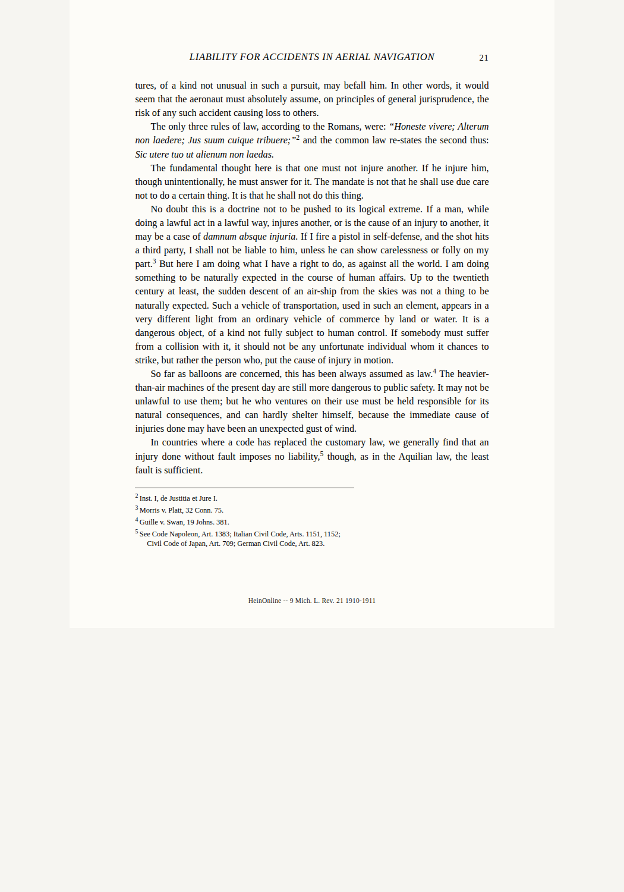LIABILITY FOR ACCIDENTS IN AERIAL NAVIGATION 21
tures, of a kind not unusual in such a pursuit, may befall him. In other words, it would seem that the aeronaut must absolutely assume, on principles of general jurisprudence, the risk of any such accident causing loss to others.
The only three rules of law, according to the Romans, were: “Honeste vivere; Alterum non laedere; Jus suum cuique tribuere;”2 and the common law re-states the second thus: Sic utere tuo ut alienum non laedas.
The fundamental thought here is that one must not injure another. If he injure him, though unintentionally, he must answer for it. The mandate is not that he shall use due care not to do a certain thing. It is that he shall not do this thing.
No doubt this is a doctrine not to be pushed to its logical extreme. If a man, while doing a lawful act in a lawful way, injures another, or is the cause of an injury to another, it may be a case of damnum absque injuria. If I fire a pistol in self-defense, and the shot hits a third party, I shall not be liable to him, unless he can show carelessness or folly on my part.3 But here I am doing what I have a right to do, as against all the world. I am doing something to be naturally expected in the course of human affairs. Up to the twentieth century at least, the sudden descent of an air-ship from the skies was not a thing to be naturally expected. Such a vehicle of transportation, used in such an element, appears in a very different light from an ordinary vehicle of commerce by land or water. It is a dangerous object, of a kind not fully subject to human control. If somebody must suffer from a collision with it, it should not be any unfortunate individual whom it chances to strike, but rather the person who, put the cause of injury in motion.
So far as balloons are concerned, this has been always assumed as law.4 The heavier-than-air machines of the present day are still more dangerous to public safety. It may not be unlawful to use them; but he who ventures on their use must be held responsible for its natural consequences, and can hardly shelter himself, because the immediate cause of injuries done may have been an unexpected gust of wind.
In countries where a code has replaced the customary law, we generally find that an injury done without fault imposes no liability,5 though, as in the Aquilian law, the least fault is sufficient.
2 Inst. I, de Justitia et Jure I.
3 Morris v. Platt, 32 Conn. 75.
4 Guille v. Swan, 19 Johns. 381.
5 See Code Napoleon, Art. 1383; Italian Civil Code, Arts. 1151, 1152; Civil Code of Japan, Art. 709; German Civil Code, Art. 823.
HeinOnline -- 9 Mich. L. Rev. 21 1910-1911